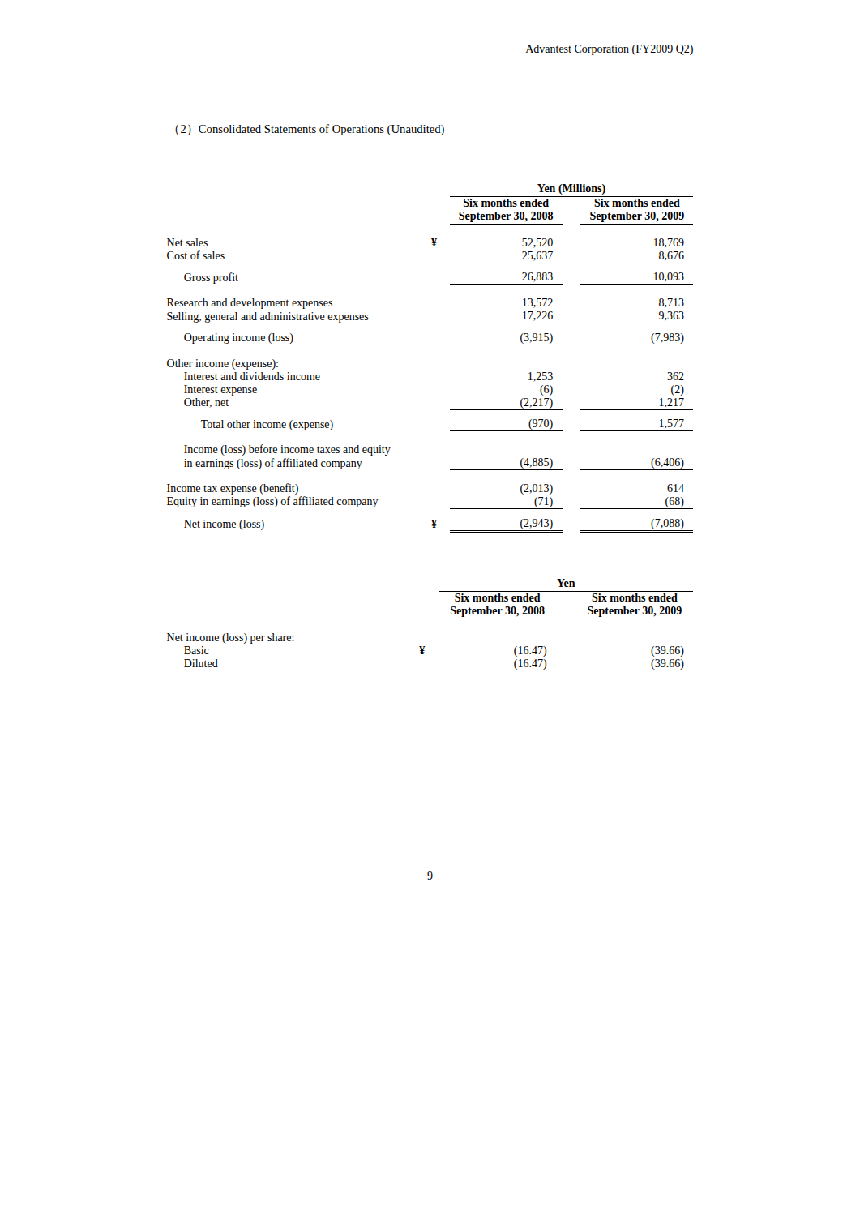Advantest Corporation (FY2009 Q2)
（2）Consolidated Statements of Operations (Unaudited)
| | | Yen (Millions) |
| | | Six months ended September 30, 2008 | | Six months ended September 30, 2009 |
| Net sales | ¥ | 52,520 | | 18,769 |
| Cost of sales | | 25,637 | | 8,676 |
| Gross profit | | 26,883 | | 10,093 |
| Research and development expenses | | 13,572 | | 8,713 |
| Selling, general and administrative expenses | | 17,226 | | 9,363 |
| Operating income (loss) | | (3,915) | | (7,983) |
| Other income (expense): | | | | |
| Interest and dividends income | | 1,253 | | 362 |
| Interest expense | | (6) | | (2) |
| Other, net | | (2,217) | | 1,217 |
| Total other income (expense) | | (970) | | 1,577 |
| Income (loss) before income taxes and equity | | | | |
| in earnings (loss) of affiliated company | | (4,885) | | (6,406) |
| Income tax expense (benefit) | | (2,013) | | 614 |
| Equity in earnings (loss) of affiliated company | | (71) | | (68) |
| Net income (loss) | ¥ | (2,943) | | (7,088) |
| | | Yen |
| | | Six months ended September 30, 2008 | | Six months ended September 30, 2009 |
| Net income (loss) per share: | | | | |
| Basic | ¥ | (16.47) | | (39.66) |
| Diluted | | (16.47) | | (39.66) |
9